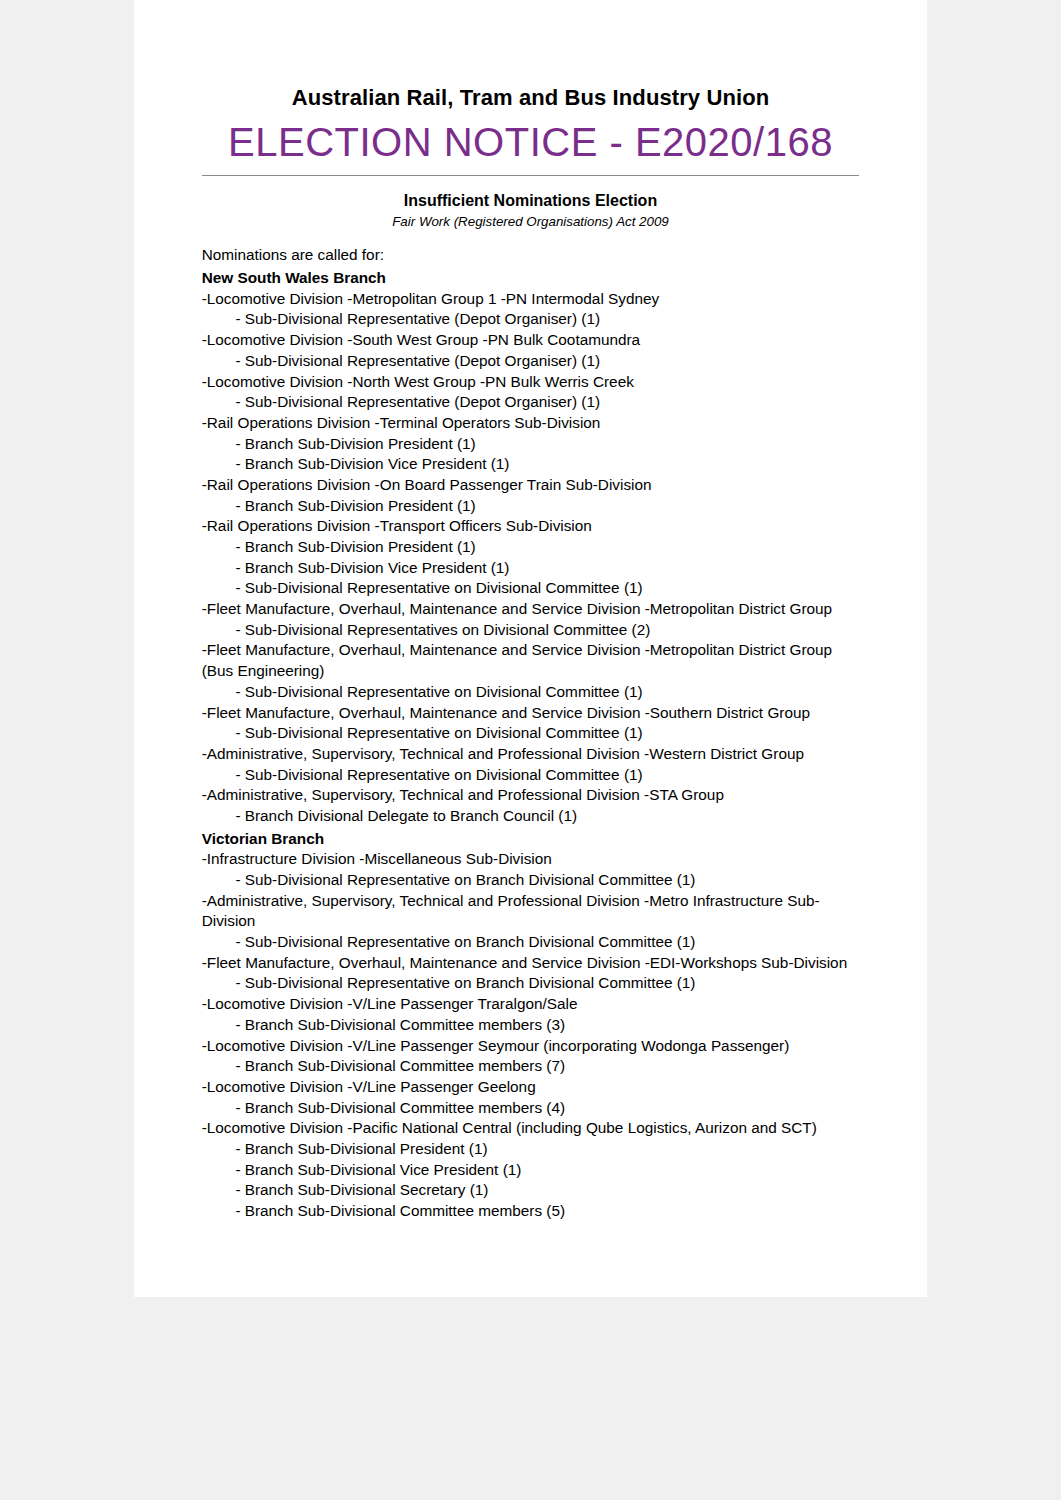Australian Rail, Tram and Bus Industry Union
ELECTION NOTICE - E2020/168
Insufficient Nominations Election
Fair Work (Registered Organisations) Act 2009
Nominations are called for:
New South Wales Branch
-Locomotive Division -Metropolitan Group 1 -PN Intermodal Sydney
- Sub-Divisional Representative (Depot Organiser) (1)
-Locomotive Division -South West Group -PN Bulk Cootamundra
- Sub-Divisional Representative (Depot Organiser) (1)
-Locomotive Division -North West Group -PN Bulk Werris Creek
- Sub-Divisional Representative (Depot Organiser) (1)
-Rail Operations Division -Terminal Operators Sub-Division
- Branch Sub-Division President (1)
- Branch Sub-Division Vice President (1)
-Rail Operations Division -On Board Passenger Train Sub-Division
- Branch Sub-Division President (1)
-Rail Operations Division -Transport Officers Sub-Division
- Branch Sub-Division President (1)
- Branch Sub-Division Vice President (1)
- Sub-Divisional Representative on Divisional Committee (1)
-Fleet Manufacture, Overhaul, Maintenance and Service Division -Metropolitan District Group
- Sub-Divisional Representatives on Divisional Committee (2)
-Fleet Manufacture, Overhaul, Maintenance and Service Division -Metropolitan District Group (Bus Engineering)
- Sub-Divisional Representative on Divisional Committee (1)
-Fleet Manufacture, Overhaul, Maintenance and Service Division -Southern District Group
- Sub-Divisional Representative on Divisional Committee (1)
-Administrative, Supervisory, Technical and Professional Division -Western District Group
- Sub-Divisional Representative on Divisional Committee (1)
-Administrative, Supervisory, Technical and Professional Division -STA Group
- Branch Divisional Delegate to Branch Council (1)
Victorian Branch
-Infrastructure Division -Miscellaneous Sub-Division
- Sub-Divisional Representative on Branch Divisional Committee (1)
-Administrative, Supervisory, Technical and Professional Division -Metro Infrastructure Sub-Division
- Sub-Divisional Representative on Branch Divisional Committee (1)
-Fleet Manufacture, Overhaul, Maintenance and Service Division -EDI-Workshops Sub-Division
- Sub-Divisional Representative on Branch Divisional Committee (1)
-Locomotive Division -V/Line Passenger Traralgon/Sale
- Branch Sub-Divisional Committee members (3)
-Locomotive Division -V/Line Passenger Seymour (incorporating Wodonga Passenger)
- Branch Sub-Divisional Committee members (7)
-Locomotive Division -V/Line Passenger Geelong
- Branch Sub-Divisional Committee members (4)
-Locomotive Division -Pacific National Central (including Qube Logistics, Aurizon and SCT)
- Branch Sub-Divisional President (1)
- Branch Sub-Divisional Vice President (1)
- Branch Sub-Divisional Secretary (1)
- Branch Sub-Divisional Committee members (5)